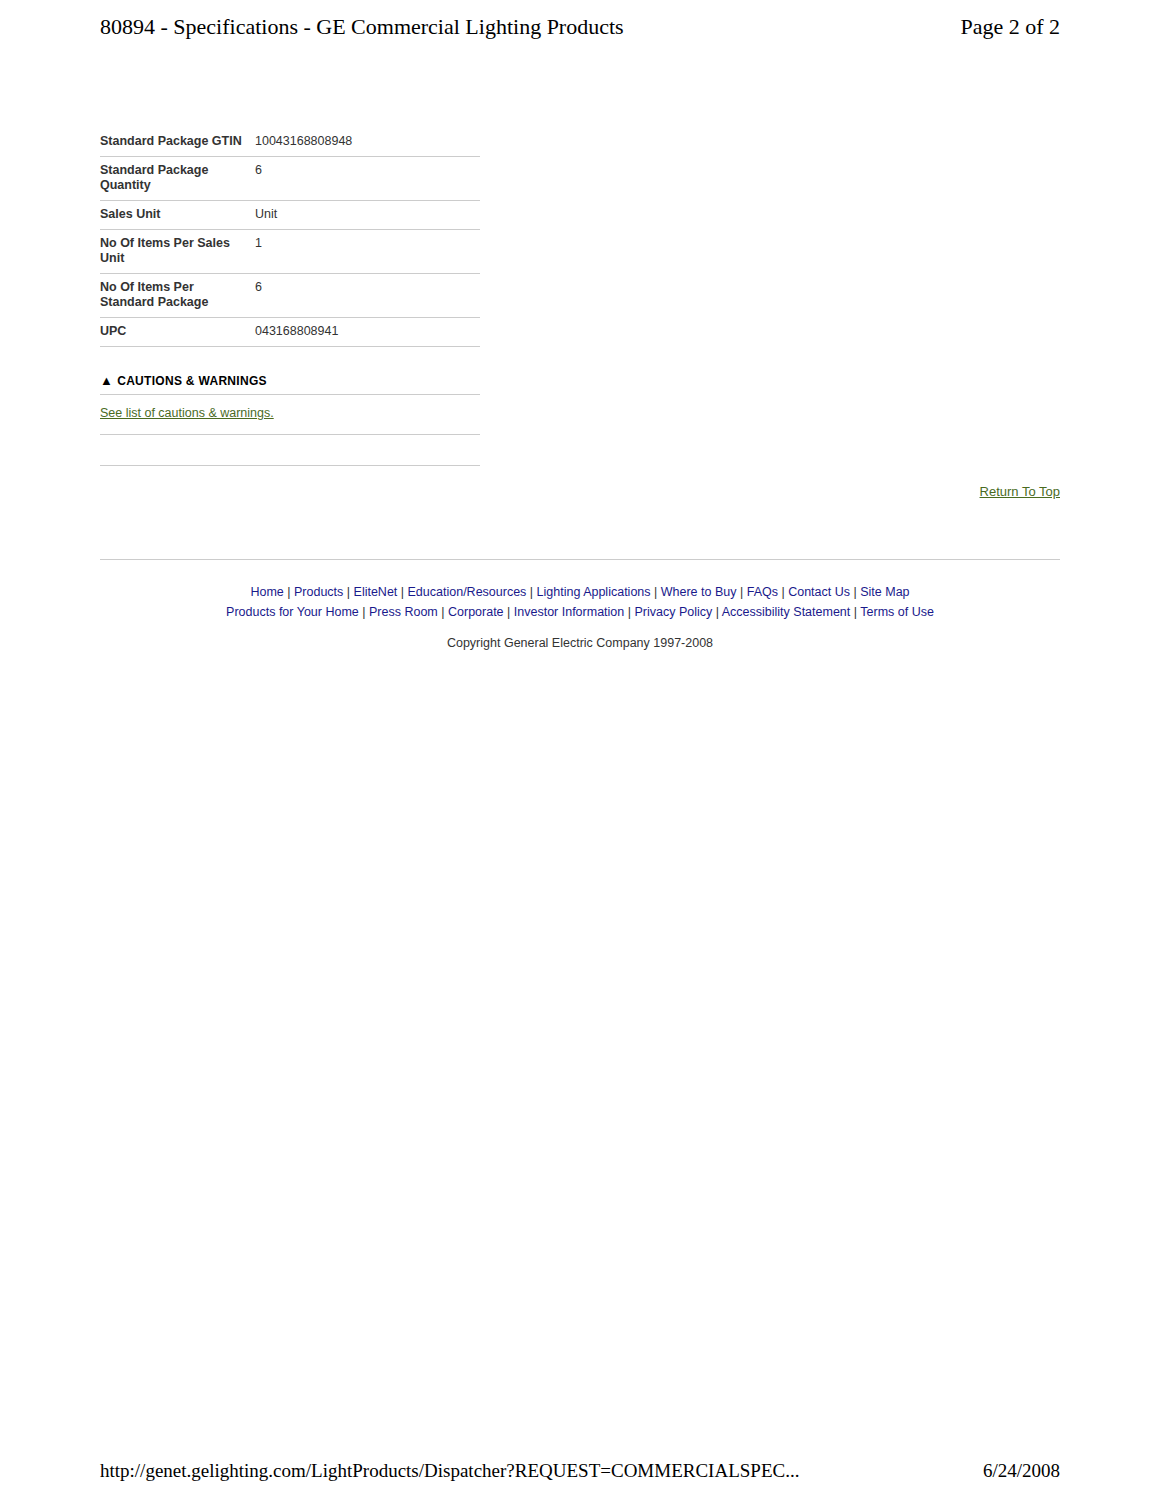80894 - Specifications - GE Commercial Lighting Products
Page 2 of 2
| Standard Package GTIN | 10043168808948 |
| Standard Package Quantity | 6 |
| Sales Unit | Unit |
| No Of Items Per Sales Unit | 1 |
| No Of Items Per Standard Package | 6 |
| UPC | 043168808941 |
▲CAUTIONS & WARNINGS
See list of cautions & warnings.
Return To Top
Home | Products | EliteNet | Education/Resources | Lighting Applications | Where to Buy | FAQs | Contact Us | Site Map
Products for Your Home | Press Room | Corporate | Investor Information | Privacy Policy | Accessibility Statement | Terms of Use
Copyright General Electric Company 1997-2008
http://genet.gelighting.com/LightProducts/Dispatcher?REQUEST=COMMERCIALSPEC... 6/24/2008